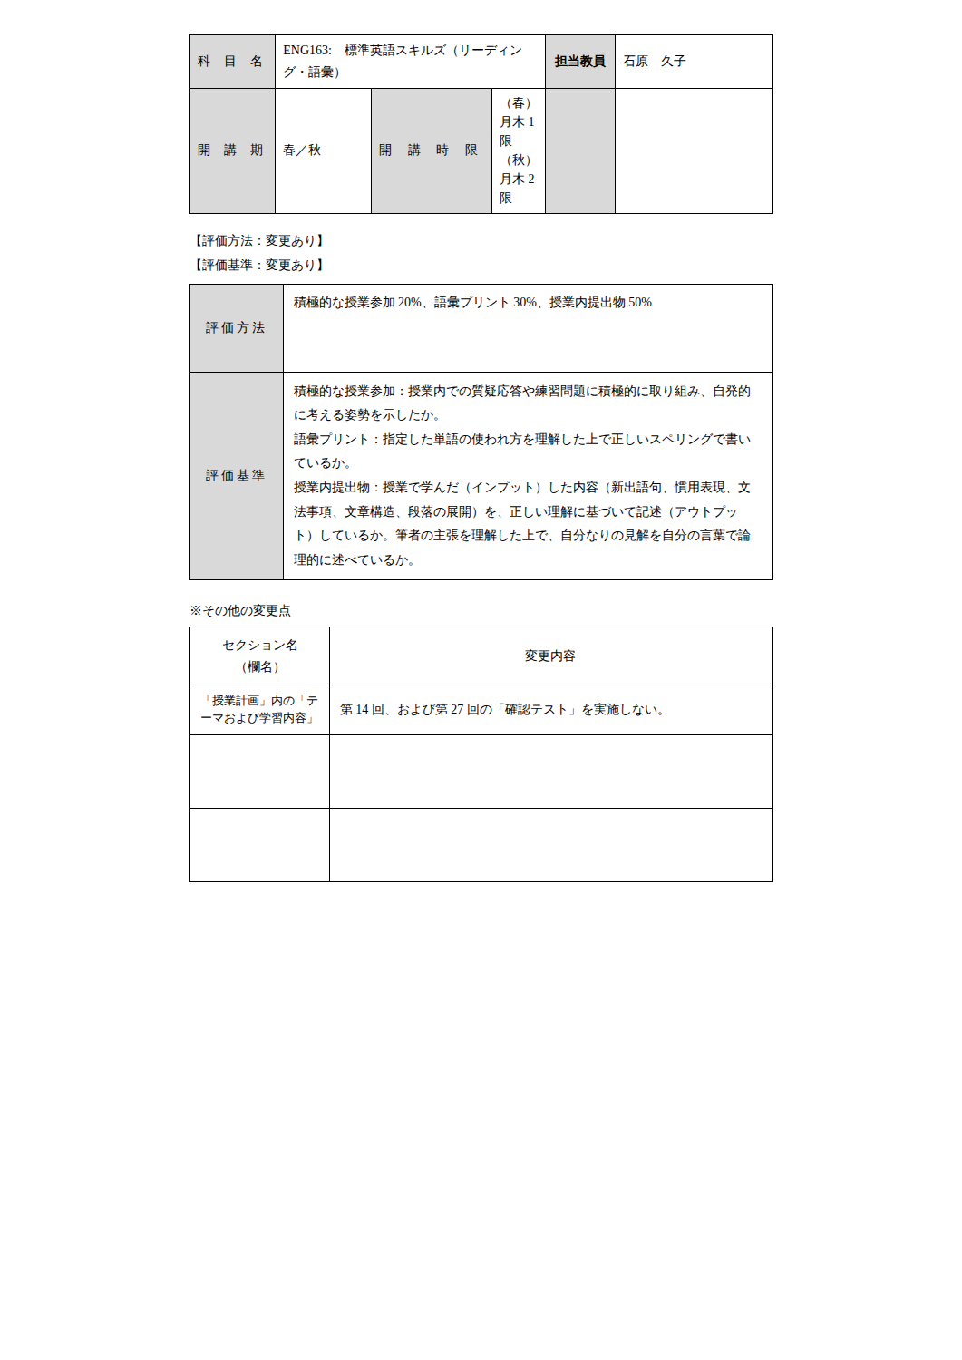| 科 目 名 | ENG163: 標準英語スキルズ（リーディング・語彙） | 担当教員 | 石原 久子 |
| 開 講 期 | / 春／秋 / 開 講 時 限 / （春）月木 1 限 （秋）月木 2 限 / | | |
【評価方法：変更あり】
【評価基準：変更あり】
| 評価方法 | 積極的な授業参加 20%、語彙プリント 30%、授業内提出物 50% |
| 評価基準 | 積極的な授業参加：授業内での質疑応答や練習問題に積極的に取り組み、自発的に考える姿勢を示したか。 語彙プリント：指定した単語の使われ方を理解した上で正しいスペリングで書いているか。 授業内提出物：授業で学んだ（インプット）した内容（新出語句、慣用表現、文法事項、文章構造、段落の展開）を、正しい理解に基づいて記述（アウトプット）しているか。筆者の主張を理解した上で、自分なりの見解を自分の言葉で論理的に述べているか。 |
※その他の変更点
| セクション名 （欄名） | 変更内容 |
| --- | --- |
| 「授業計画」内の「テーマおよび学習内容」 | 第 14 回、および第 27 回の「確認テスト」を実施しない。 |